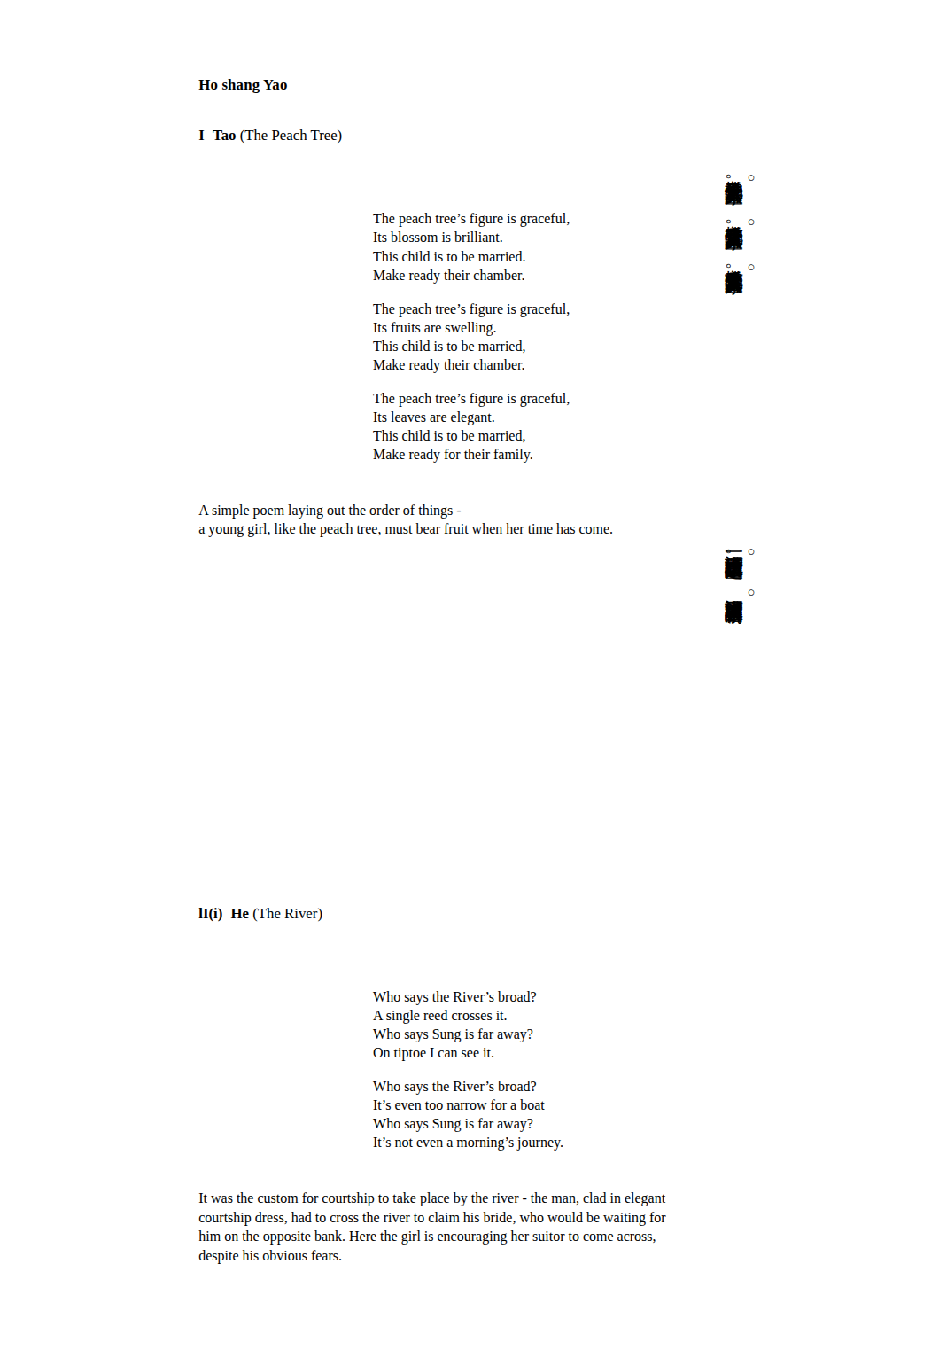Ho shang Yao
ITao (The Peach Tree)
The peach tree’s figure is graceful,
Its blossom is brilliant.
This child is to be married.
Make ready their chamber.
The peach tree’s figure is graceful,
Its fruits are swelling.
This child is to be married,
Make ready their chamber.
The peach tree’s figure is graceful,
Its leaves are elegant.
This child is to be married,
Make ready for their family.
A simple poem laying out the order of things -
a young girl, like the peach tree, must bear fruit when her time has come.
○桃之夭夭灼灼其華之子于歸宜其室家。 ○桃之夭夭有蕡其實之子于歸宜其家室。 ○桃之夭夭其葉蓁蓁之子于歸宜其家人。
lI(i) He (The River)
Who says the River’s broad?
A single reed crosses it.
Who says Sung is far away?
On tiptoe I can see it.
Who says the River’s broad?
It’s even too narrow for a boat
Who says Sung is far away?
It’s not even a morning’s journey.
It was the custom for courtship to take place by the river - the man, clad in elegant courtship dress, had to cross the river to claim his bride, who would be waiting for him on the opposite bank. Here the girl is encouraging her suitor to come across, despite his obvious fears.
○誰謂河廣一葦杭之誰謂宋遠跂予望之。 ○誰謂河廣曾不容刀誰謂宋遠曾不崇朝